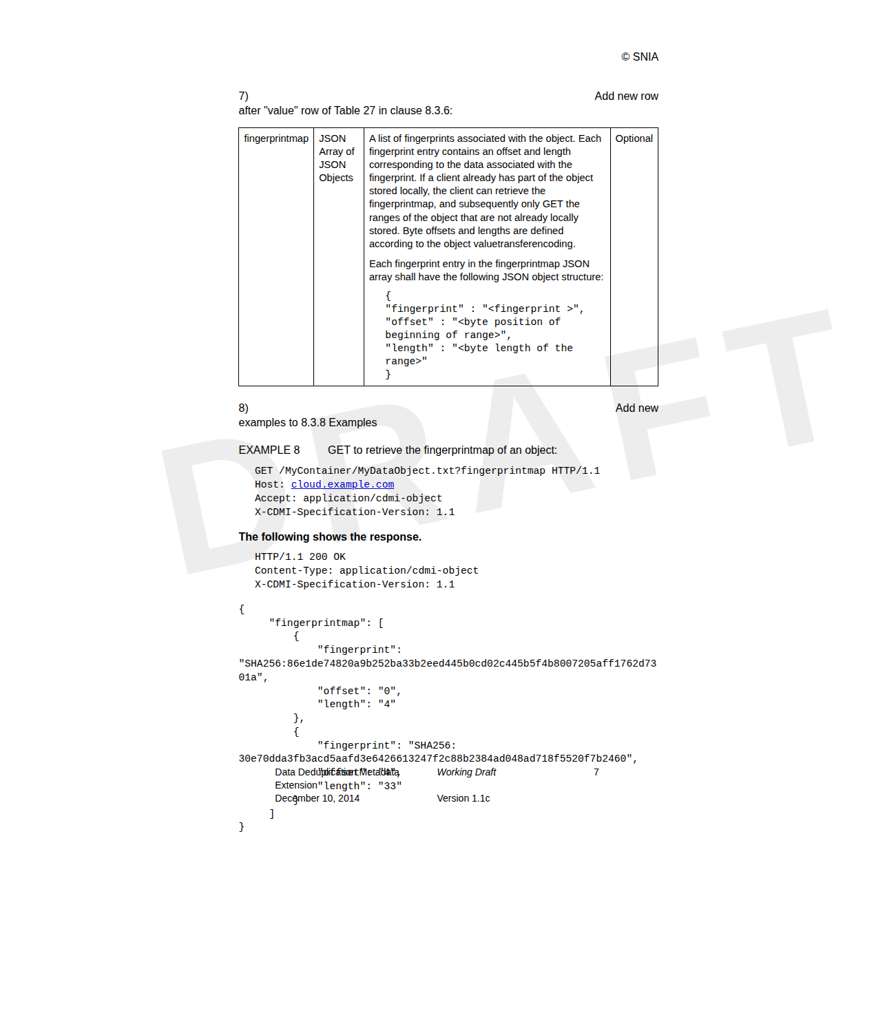DRAFT
© SNIA
7) Add new row after "value" row of Table 27 in clause 8.3.6:
| fingerprintmap | JSON Array of JSON Objects | A list of fingerprints associated with the object. Each fingerprint entry contains an offset and length corresponding to the data associated with the fingerprint. If a client already has part of the object stored locally, the client can retrieve the fingerprintmap, and subsequently only GET the ranges of the object that are not already locally stored. Byte offsets and lengths are defined according to the object valuetransferencoding. Each fingerprint entry in the fingerprintmap JSON array shall have the following JSON object structure: { "fingerprint" : "<fingerprint >", "offset" : "<byte position of beginning of range>", "length" : "<byte length of the range>" } | Optional |
8) Add new examples to 8.3.8 Examples
EXAMPLE 8 GET to retrieve the fingerprintmap of an object:
GET /MyContainer/MyDataObject.txt?fingerprintmap HTTP/1.1
Host: cloud.example.com
Accept: application/cdmi-object
X-CDMI-Specification-Version: 1.1
The following shows the response.
HTTP/1.1 200 OK
Content-Type: application/cdmi-object
X-CDMI-Specification-Version: 1.1
{
     "fingerprintmap": [
         {
             "fingerprint":
"SHA256:86e1de74820a9b252ba33b2eed445b0cd02c445b5f4b8007205aff1762d7301a",
             "offset": "0",
             "length": "4"
         },
         {
             "fingerprint": "SHA256:
30e70dda3fb3acd5aafd3e6426613247f2c88b2384ad048ad718f5520f7b2460",
             "offset": "4",
             "length": "33"
         }
     ]
}
Data Deduplication Metadata Extension
Working Draft
7
December 10, 2014
Version 1.1c